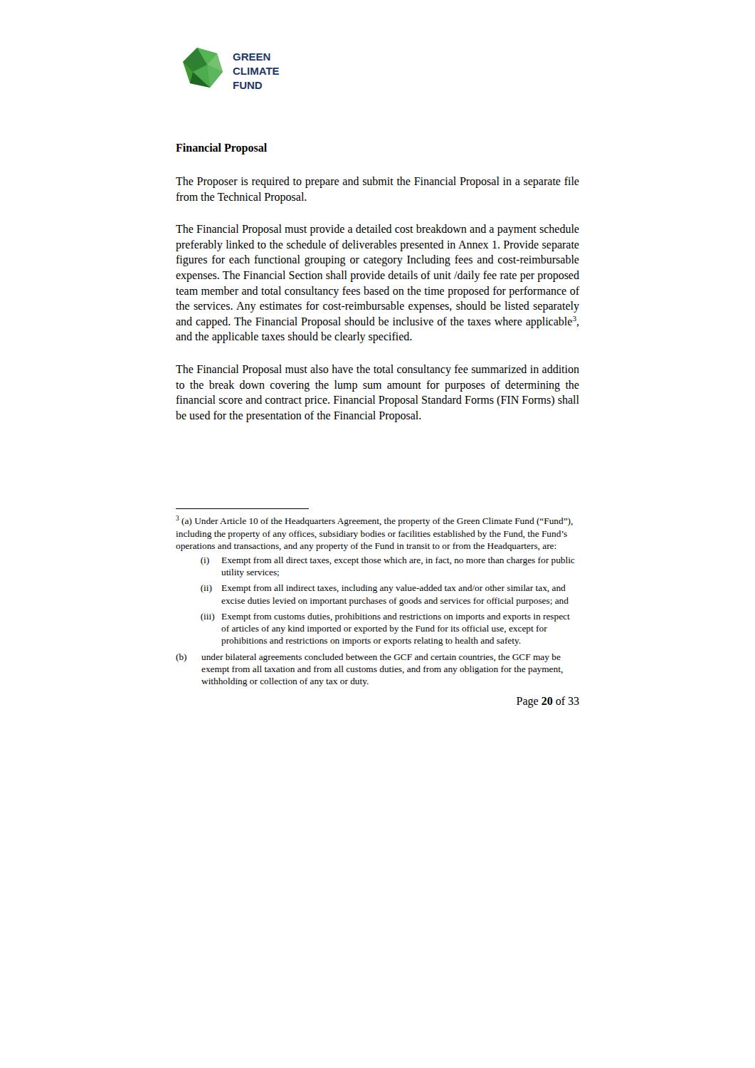GREEN CLIMATE FUND
Financial Proposal
The Proposer is required to prepare and submit the Financial Proposal in a separate file from the Technical Proposal.
The Financial Proposal must provide a detailed cost breakdown and a payment schedule preferably linked to the schedule of deliverables presented in Annex 1. Provide separate figures for each functional grouping or category Including fees and cost-reimbursable expenses. The Financial Section shall provide details of unit /daily fee rate per proposed team member and total consultancy fees based on the time proposed for performance of the services. Any estimates for cost-reimbursable expenses, should be listed separately and capped. The Financial Proposal should be inclusive of the taxes where applicable3, and the applicable taxes should be clearly specified.
The Financial Proposal must also have the total consultancy fee summarized in addition to the break down covering the lump sum amount for purposes of determining the financial score and contract price. Financial Proposal Standard Forms (FIN Forms) shall be used for the presentation of the Financial Proposal.
3 (a) Under Article 10 of the Headquarters Agreement, the property of the Green Climate Fund (“Fund”), including the property of any offices, subsidiary bodies or facilities established by the Fund, the Fund’s operations and transactions, and any property of the Fund in transit to or from the Headquarters, are:
(i) Exempt from all direct taxes, except those which are, in fact, no more than charges for public utility services;
(ii) Exempt from all indirect taxes, including any value-added tax and/or other similar tax, and excise duties levied on important purchases of goods and services for official purposes; and
(iii) Exempt from customs duties, prohibitions and restrictions on imports and exports in respect of articles of any kind imported or exported by the Fund for its official use, except for prohibitions and restrictions on imports or exports relating to health and safety.
(b) under bilateral agreements concluded between the GCF and certain countries, the GCF may be exempt from all taxation and from all customs duties, and from any obligation for the payment, withholding or collection of any tax or duty.
Page 20 of 33